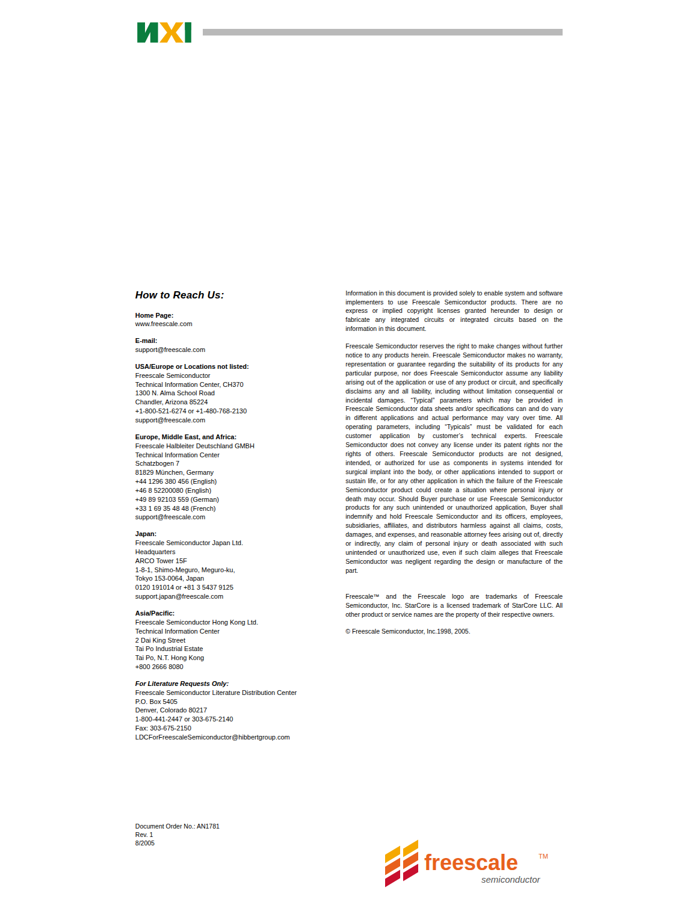How to Reach Us:
Home Page:
www.freescale.com
E-mail:
support@freescale.com
USA/Europe or Locations not listed:
Freescale Semiconductor
Technical Information Center, CH370
1300 N. Alma School Road
Chandler, Arizona 85224
+1-800-521-6274 or +1-480-768-2130
support@freescale.com
Europe, Middle East, and Africa:
Freescale Halbleiter Deutschland GMBH
Technical Information Center
Schatzbogen 7
81829 München, Germany
+44 1296 380 456 (English)
+46 8 52200080 (English)
+49 89 92103 559 (German)
+33 1 69 35 48 48 (French)
support@freescale.com
Japan:
Freescale Semiconductor Japan Ltd.
Headquarters
ARCO Tower 15F
1-8-1, Shimo-Meguro, Meguro-ku,
Tokyo 153-0064, Japan
0120 191014 or +81 3 5437 9125
support.japan@freescale.com
Asia/Pacific:
Freescale Semiconductor Hong Kong Ltd.
Technical Information Center
2 Dai King Street
Tai Po Industrial Estate
Tai Po, N.T. Hong Kong
+800 2666 8080
For Literature Requests Only:
Freescale Semiconductor Literature Distribution Center
P.O. Box 5405
Denver, Colorado 80217
1-800-441-2447 or 303-675-2140
Fax: 303-675-2150
LDCForFreescaleSemiconductor@hibbertgroup.com
Information in this document is provided solely to enable system and software implementers to use Freescale Semiconductor products. There are no express or implied copyright licenses granted hereunder to design or fabricate any integrated circuits or integrated circuits based on the information in this document.
Freescale Semiconductor reserves the right to make changes without further notice to any products herein. Freescale Semiconductor makes no warranty, representation or guarantee regarding the suitability of its products for any particular purpose, nor does Freescale Semiconductor assume any liability arising out of the application or use of any product or circuit, and specifically disclaims any and all liability, including without limitation consequential or incidental damages. “Typical” parameters which may be provided in Freescale Semiconductor data sheets and/or specifications can and do vary in different applications and actual performance may vary over time. All operating parameters, including “Typicals” must be validated for each customer application by customer’s technical experts. Freescale Semiconductor does not convey any license under its patent rights nor the rights of others. Freescale Semiconductor products are not designed, intended, or authorized for use as components in systems intended for surgical implant into the body, or other applications intended to support or sustain life, or for any other application in which the failure of the Freescale Semiconductor product could create a situation where personal injury or death may occur. Should Buyer purchase or use Freescale Semiconductor products for any such unintended or unauthorized application, Buyer shall indemnify and hold Freescale Semiconductor and its officers, employees, subsidiaries, affiliates, and distributors harmless against all claims, costs, damages, and expenses, and reasonable attorney fees arising out of, directly or indirectly, any claim of personal injury or death associated with such unintended or unauthorized use, even if such claim alleges that Freescale Semiconductor was negligent regarding the design or manufacture of the part.
Freescale™ and the Freescale logo are trademarks of Freescale Semiconductor, Inc. StarCore is a licensed trademark of StarCore LLC. All other product or service names are the property of their respective owners.
© Freescale Semiconductor, Inc.1998, 2005.
Document Order No.: AN1781
Rev. 1
8/2005
freescale TM semiconductor